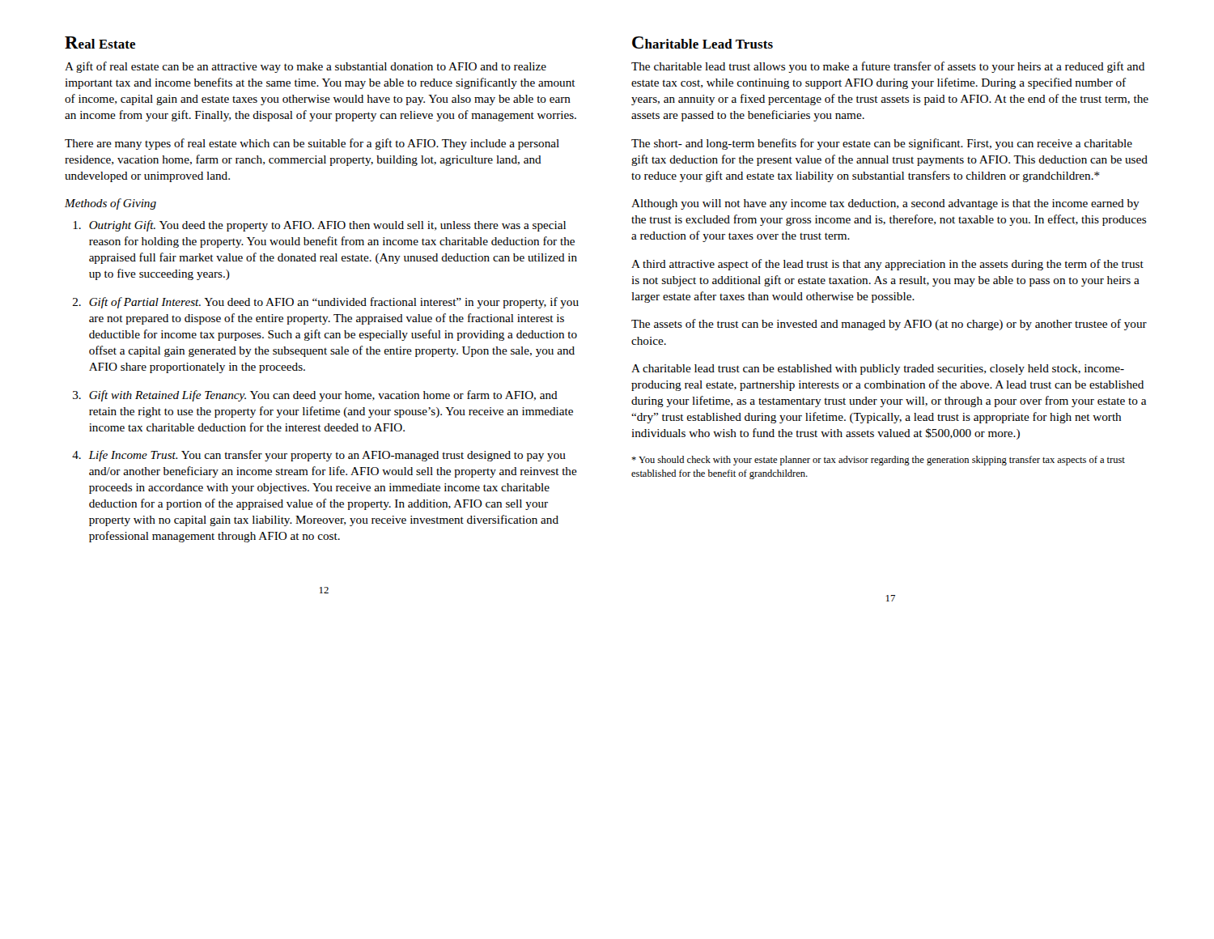Real Estate
A gift of real estate can be an attractive way to make a substantial donation to AFIO and to realize important tax and income benefits at the same time. You may be able to reduce significantly the amount of income, capital gain and estate taxes you otherwise would have to pay. You also may be able to earn an income from your gift. Finally, the disposal of your property can relieve you of management worries.
There are many types of real estate which can be suitable for a gift to AFIO. They include a personal residence, vacation home, farm or ranch, commercial property, building lot, agriculture land, and undeveloped or unimproved land.
Methods of Giving
Outright Gift. You deed the property to AFIO. AFIO then would sell it, unless there was a special reason for holding the property. You would benefit from an income tax charitable deduction for the appraised full fair market value of the donated real estate. (Any unused deduction can be utilized in up to five succeeding years.)
Gift of Partial Interest. You deed to AFIO an “undivided fractional interest” in your property, if you are not prepared to dispose of the entire property. The appraised value of the fractional interest is deductible for income tax purposes. Such a gift can be especially useful in providing a deduction to offset a capital gain generated by the subsequent sale of the entire property. Upon the sale, you and AFIO share proportionately in the proceeds.
Gift with Retained Life Tenancy. You can deed your home, vacation home or farm to AFIO, and retain the right to use the property for your lifetime (and your spouse’s). You receive an immediate income tax charitable deduction for the interest deeded to AFIO.
Life Income Trust. You can transfer your property to an AFIO-managed trust designed to pay you and/or another beneficiary an income stream for life. AFIO would sell the property and reinvest the proceeds in accordance with your objectives. You receive an immediate income tax charitable deduction for a portion of the appraised value of the property. In addition, AFIO can sell your property with no capital gain tax liability. Moreover, you receive investment diversification and professional management through AFIO at no cost.
12
Charitable Lead Trusts
The charitable lead trust allows you to make a future transfer of assets to your heirs at a reduced gift and estate tax cost, while continuing to support AFIO during your lifetime. During a specified number of years, an annuity or a fixed percentage of the trust assets is paid to AFIO. At the end of the trust term, the assets are passed to the beneficiaries you name.
The short- and long-term benefits for your estate can be significant. First, you can receive a charitable gift tax deduction for the present value of the annual trust payments to AFIO. This deduction can be used to reduce your gift and estate tax liability on substantial transfers to children or grandchildren.*
Although you will not have any income tax deduction, a second advantage is that the income earned by the trust is excluded from your gross income and is, therefore, not taxable to you. In effect, this produces a reduction of your taxes over the trust term.
A third attractive aspect of the lead trust is that any appreciation in the assets during the term of the trust is not subject to additional gift or estate taxation. As a result, you may be able to pass on to your heirs a larger estate after taxes than would otherwise be possible.
The assets of the trust can be invested and managed by AFIO (at no charge) or by another trustee of your choice.
A charitable lead trust can be established with publicly traded securities, closely held stock, income-producing real estate, partnership interests or a combination of the above. A lead trust can be established during your lifetime, as a testamentary trust under your will, or through a pour over from your estate to a “dry” trust established during your lifetime. (Typically, a lead trust is appropriate for high net worth individuals who wish to fund the trust with assets valued at $500,000 or more.)
* You should check with your estate planner or tax advisor regarding the generation skipping transfer tax aspects of a trust established for the benefit of grandchildren.
17